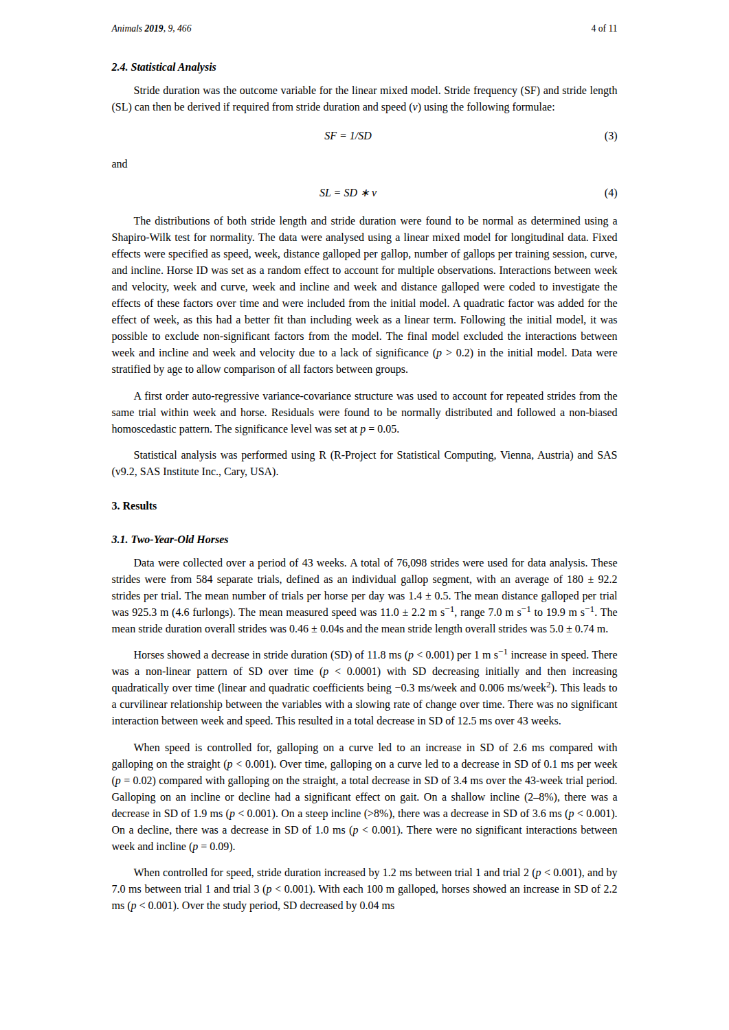Animals 2019, 9, 466 4 of 11
2.4. Statistical Analysis
Stride duration was the outcome variable for the linear mixed model. Stride frequency (SF) and stride length (SL) can then be derived if required from stride duration and speed (v) using the following formulae:
SF = 1/SD (3)
and
SL = SD ∗ v (4)
The distributions of both stride length and stride duration were found to be normal as determined using a Shapiro-Wilk test for normality. The data were analysed using a linear mixed model for longitudinal data. Fixed effects were specified as speed, week, distance galloped per gallop, number of gallops per training session, curve, and incline. Horse ID was set as a random effect to account for multiple observations. Interactions between week and velocity, week and curve, week and incline and week and distance galloped were coded to investigate the effects of these factors over time and were included from the initial model. A quadratic factor was added for the effect of week, as this had a better fit than including week as a linear term. Following the initial model, it was possible to exclude non-significant factors from the model. The final model excluded the interactions between week and incline and week and velocity due to a lack of significance (p > 0.2) in the initial model. Data were stratified by age to allow comparison of all factors between groups.
A first order auto-regressive variance-covariance structure was used to account for repeated strides from the same trial within week and horse. Residuals were found to be normally distributed and followed a non-biased homoscedastic pattern. The significance level was set at p = 0.05.
Statistical analysis was performed using R (R-Project for Statistical Computing, Vienna, Austria) and SAS (v9.2, SAS Institute Inc., Cary, USA).
3. Results
3.1. Two-Year-Old Horses
Data were collected over a period of 43 weeks. A total of 76,098 strides were used for data analysis. These strides were from 584 separate trials, defined as an individual gallop segment, with an average of 180 ± 92.2 strides per trial. The mean number of trials per horse per day was 1.4 ± 0.5. The mean distance galloped per trial was 925.3 m (4.6 furlongs). The mean measured speed was 11.0 ± 2.2 m s−1, range 7.0 m s−1 to 19.9 m s−1. The mean stride duration overall strides was 0.46 ± 0.04s and the mean stride length overall strides was 5.0 ± 0.74 m.
Horses showed a decrease in stride duration (SD) of 11.8 ms (p < 0.001) per 1 m s−1 increase in speed. There was a non-linear pattern of SD over time (p < 0.0001) with SD decreasing initially and then increasing quadratically over time (linear and quadratic coefficients being −0.3 ms/week and 0.006 ms/week2). This leads to a curvilinear relationship between the variables with a slowing rate of change over time. There was no significant interaction between week and speed. This resulted in a total decrease in SD of 12.5 ms over 43 weeks.
When speed is controlled for, galloping on a curve led to an increase in SD of 2.6 ms compared with galloping on the straight (p < 0.001). Over time, galloping on a curve led to a decrease in SD of 0.1 ms per week (p = 0.02) compared with galloping on the straight, a total decrease in SD of 3.4 ms over the 43-week trial period. Galloping on an incline or decline had a significant effect on gait. On a shallow incline (2–8%), there was a decrease in SD of 1.9 ms (p < 0.001). On a steep incline (>8%), there was a decrease in SD of 3.6 ms (p < 0.001). On a decline, there was a decrease in SD of 1.0 ms (p < 0.001). There were no significant interactions between week and incline (p = 0.09).
When controlled for speed, stride duration increased by 1.2 ms between trial 1 and trial 2 (p < 0.001), and by 7.0 ms between trial 1 and trial 3 (p < 0.001). With each 100 m galloped, horses showed an increase in SD of 2.2 ms (p < 0.001). Over the study period, SD decreased by 0.04 ms